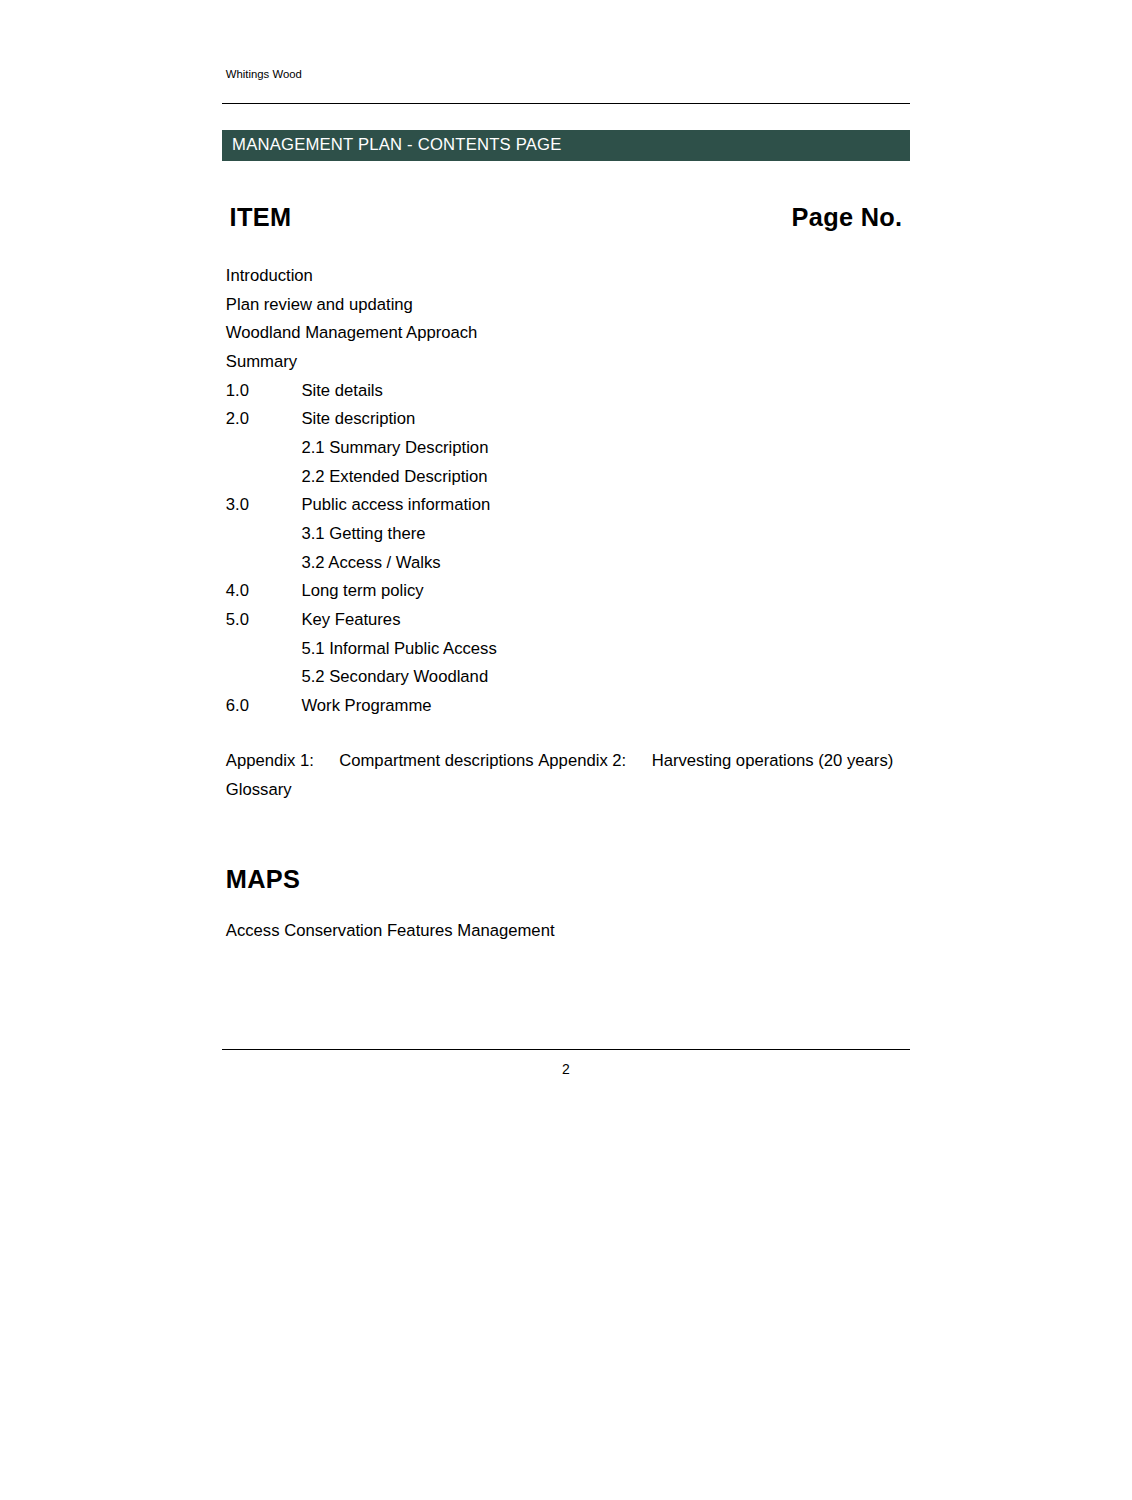Whitings Wood
MANAGEMENT PLAN - CONTENTS PAGE
ITEM Page No.
Introduction Plan review and updating Woodland Management Approach Summary 1.0 Site details 2.0 Site description 2.1 Summary Description 2.2 Extended Description 3.0 Public access information 3.1 Getting there 3.2 Access / Walks 4.0 Long term policy 5.0 Key Features 5.1 Informal Public Access 5.2 Secondary Woodland 6.0 Work Programme
Appendix 1: Compartment descriptions Appendix 2: Harvesting operations (20 years) Glossary
MAPS
Access Conservation Features Management
2